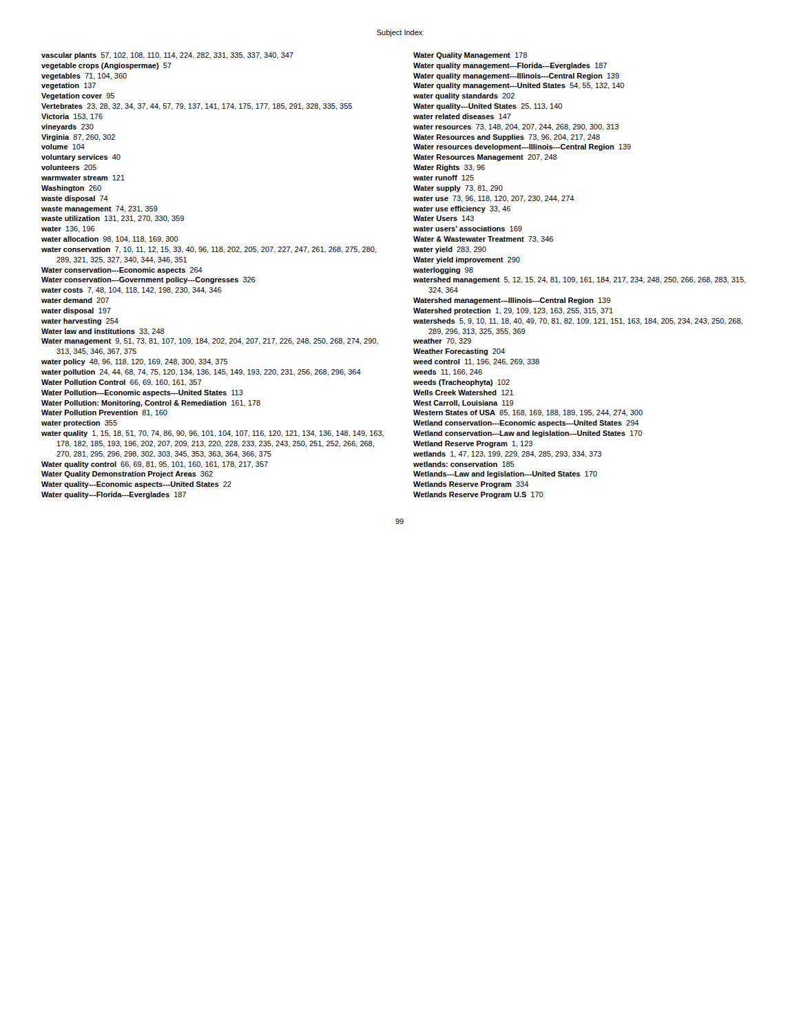Subject Index
vascular plants 57, 102, 108, 110, 114, 224, 282, 331, 335, 337, 340, 347
vegetable crops (Angiospermae) 57
vegetables 71, 104, 360
vegetation 137
Vegetation cover 95
Vertebrates 23, 28, 32, 34, 37, 44, 57, 79, 137, 141, 174, 175, 177, 185, 291, 328, 335, 355
Victoria 153, 176
vineyards 230
Virginia 87, 260, 302
volume 104
voluntary services 40
volunteers 205
warmwater stream 121
Washington 260
waste disposal 74
waste management 74, 231, 359
waste utilization 131, 231, 270, 330, 359
water 136, 196
water allocation 98, 104, 118, 169, 300
water conservation 7, 10, 11, 12, 15, 33, 40, 96, 118, 202, 205, 207, 227, 247, 261, 268, 275, 280, 289, 321, 325, 327, 340, 344, 346, 351
Water conservation---Economic aspects 264
Water conservation---Government policy---Congresses 326
water costs 7, 48, 104, 118, 142, 198, 230, 344, 346
water demand 207
water disposal 197
water harvesting 254
Water law and institutions 33, 248
Water management 9, 51, 73, 81, 107, 109, 184, 202, 204, 207, 217, 226, 248, 250, 268, 274, 290, 313, 345, 346, 367, 375
water policy 48, 96, 118, 120, 169, 248, 300, 334, 375
water pollution 24, 44, 68, 74, 75, 120, 134, 136, 145, 149, 193, 220, 231, 256, 268, 296, 364
Water Pollution Control 66, 69, 160, 161, 357
Water Pollution---Economic aspects---United States 113
Water Pollution: Monitoring, Control & Remediation 161, 178
Water Pollution Prevention 81, 160
water protection 355
water quality 1, 15, 18, 51, 70, 74, 86, 90, 96, 101, 104, 107, 116, 120, 121, 134, 136, 148, 149, 163, 178, 182, 185, 193, 196, 202, 207, 209, 213, 220, 228, 233, 235, 243, 250, 251, 252, 266, 268, 270, 281, 295, 296, 298, 302, 303, 345, 353, 363, 364, 366, 375
Water quality control 66, 69, 81, 95, 101, 160, 161, 178, 217, 357
Water Quality Demonstration Project Areas 362
Water quality---Economic aspects---United States 22
Water quality---Florida---Everglades 187
Water Quality Management 178
Water quality management---Florida---Everglades 187
Water quality management---Illinois---Central Region 139
Water quality management---United States 54, 55, 132, 140
water quality standards 202
Water quality---United States 25, 113, 140
water related diseases 147
water resources 73, 148, 204, 207, 244, 268, 290, 300, 313
Water Resources and Supplies 73, 96, 204, 217, 248
Water resources development---Illinois---Central Region 139
Water Resources Management 207, 248
Water Rights 33, 96
water runoff 125
Water supply 73, 81, 290
water use 73, 96, 118, 120, 207, 230, 244, 274
water use efficiency 33, 46
Water Users 143
water users' associations 169
Water & Wastewater Treatment 73, 346
water yield 283, 290
Water yield improvement 290
waterlogging 98
watershed management 5, 12, 15, 24, 81, 109, 161, 184, 217, 234, 248, 250, 266, 268, 283, 315, 324, 364
Watershed management---Illinois---Central Region 139
Watershed protection 1, 29, 109, 123, 163, 255, 315, 371
watersheds 5, 9, 10, 11, 18, 40, 49, 70, 81, 82, 109, 121, 151, 163, 184, 205, 234, 243, 250, 268, 289, 296, 313, 325, 355, 369
weather 70, 329
Weather Forecasting 204
weed control 11, 196, 246, 269, 338
weeds 11, 166, 246
weeds (Tracheophyta) 102
Wells Creek Watershed 121
West Carroll, Louisiana 119
Western States of USA 85, 168, 169, 188, 189, 195, 244, 274, 300
Wetland conservation---Economic aspects---United States 294
Wetland conservation---Law and legislation---United States 170
Wetland Reserve Program 1, 123
wetlands 1, 47, 123, 199, 229, 284, 285, 293, 334, 373
wetlands: conservation 185
Wetlands---Law and legislation---United States 170
Wetlands Reserve Program 334
Wetlands Reserve Program U.S 170
99